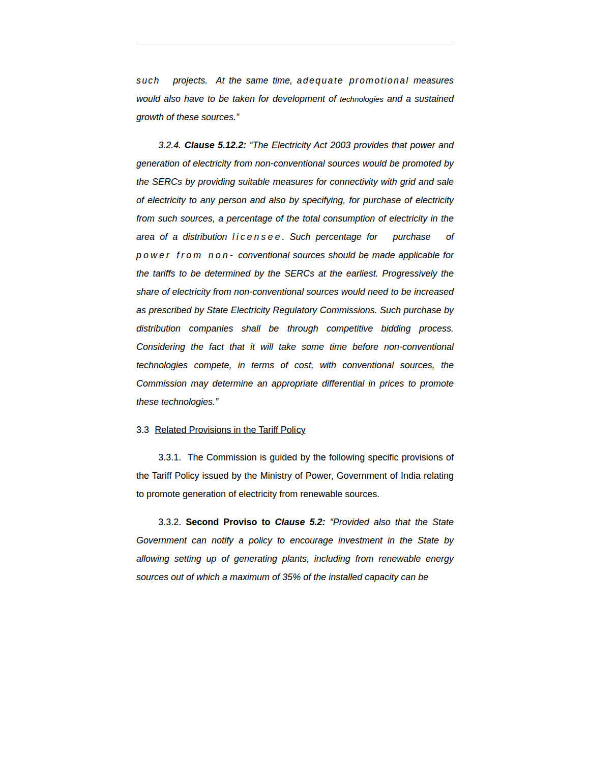such projects. At the same time, adequate promotional measures would also have to be taken for development of technologies and a sustained growth of these sources.”
3.2.4. Clause 5.12.2: “The Electricity Act 2003 provides that power and generation of electricity from non-conventional sources would be promoted by the SERCs by providing suitable measures for connectivity with grid and sale of electricity to any person and also by specifying, for purchase of electricity from such sources, a percentage of the total consumption of electricity in the area of a distribution licensee. Such percentage for purchase of power from non- conventional sources should be made applicable for the tariffs to be determined by the SERCs at the earliest. Progressively the share of electricity from non-conventional sources would need to be increased as prescribed by State Electricity Regulatory Commissions. Such purchase by distribution companies shall be through competitive bidding process. Considering the fact that it will take some time before non-conventional technologies compete, in terms of cost, with conventional sources, the Commission may determine an appropriate differential in prices to promote these technologies.”
3.3 Related Provisions in the Tariff Policy
3.3.1. The Commission is guided by the following specific provisions of the Tariff Policy issued by the Ministry of Power, Government of India relating to promote generation of electricity from renewable sources.
3.3.2. Second Proviso to Clause 5.2: “Provided also that the State Government can notify a policy to encourage investment in the State by allowing setting up of generating plants, including from renewable energy sources out of which a maximum of 35% of the installed capacity can be